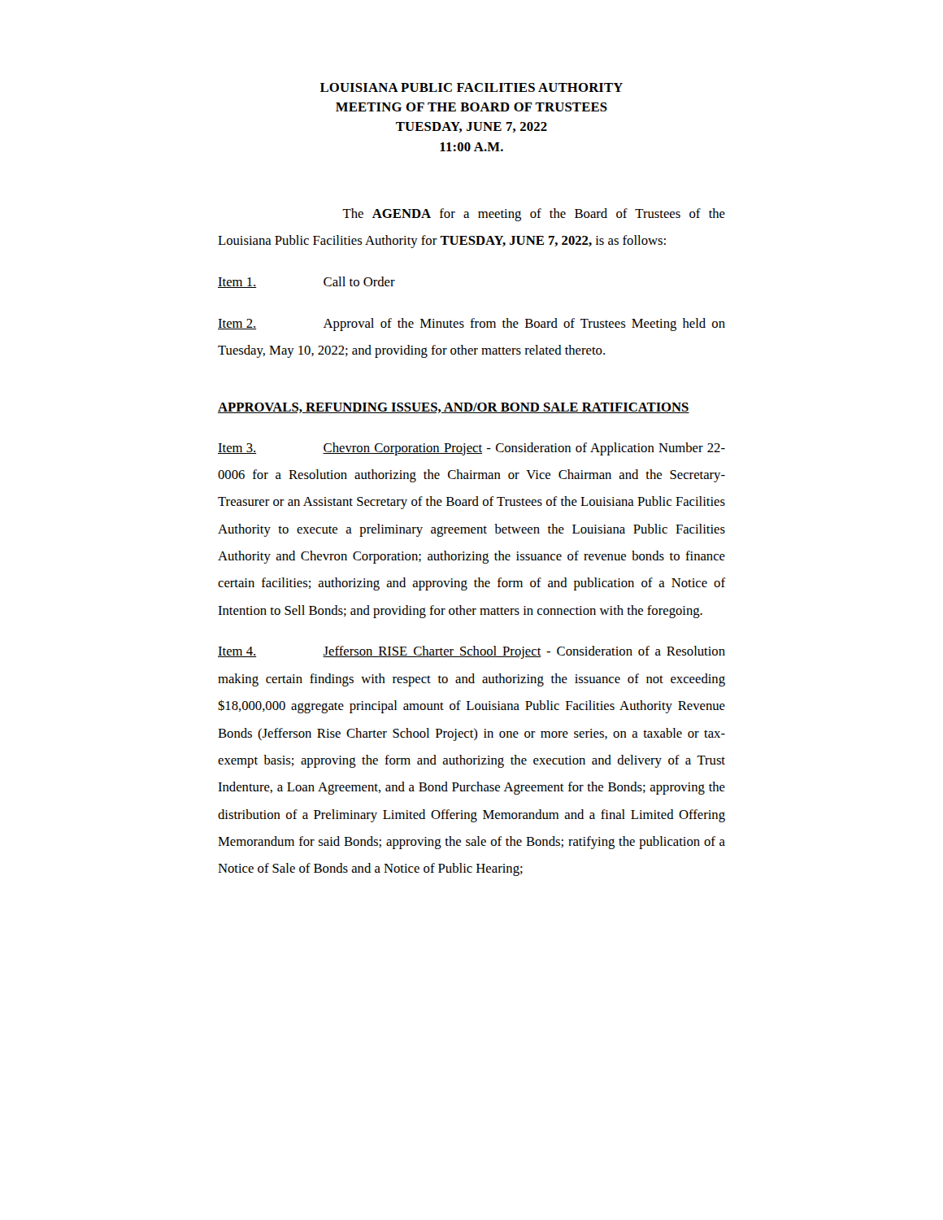LOUISIANA PUBLIC FACILITIES AUTHORITY
MEETING OF THE BOARD OF TRUSTEES
TUESDAY, JUNE 7, 2022
11:00 A.M.
The AGENDA for a meeting of the Board of Trustees of the Louisiana Public Facilities Authority for TUESDAY, JUNE 7, 2022, is as follows:
Item 1. Call to Order
Item 2. Approval of the Minutes from the Board of Trustees Meeting held on Tuesday, May 10, 2022; and providing for other matters related thereto.
APPROVALS, REFUNDING ISSUES, AND/OR BOND SALE RATIFICATIONS
Item 3. Chevron Corporation Project - Consideration of Application Number 22-0006 for a Resolution authorizing the Chairman or Vice Chairman and the Secretary-Treasurer or an Assistant Secretary of the Board of Trustees of the Louisiana Public Facilities Authority to execute a preliminary agreement between the Louisiana Public Facilities Authority and Chevron Corporation; authorizing the issuance of revenue bonds to finance certain facilities; authorizing and approving the form of and publication of a Notice of Intention to Sell Bonds; and providing for other matters in connection with the foregoing.
Item 4. Jefferson RISE Charter School Project - Consideration of a Resolution making certain findings with respect to and authorizing the issuance of not exceeding $18,000,000 aggregate principal amount of Louisiana Public Facilities Authority Revenue Bonds (Jefferson Rise Charter School Project) in one or more series, on a taxable or tax-exempt basis; approving the form and authorizing the execution and delivery of a Trust Indenture, a Loan Agreement, and a Bond Purchase Agreement for the Bonds; approving the distribution of a Preliminary Limited Offering Memorandum and a final Limited Offering Memorandum for said Bonds; approving the sale of the Bonds; ratifying the publication of a Notice of Sale of Bonds and a Notice of Public Hearing;